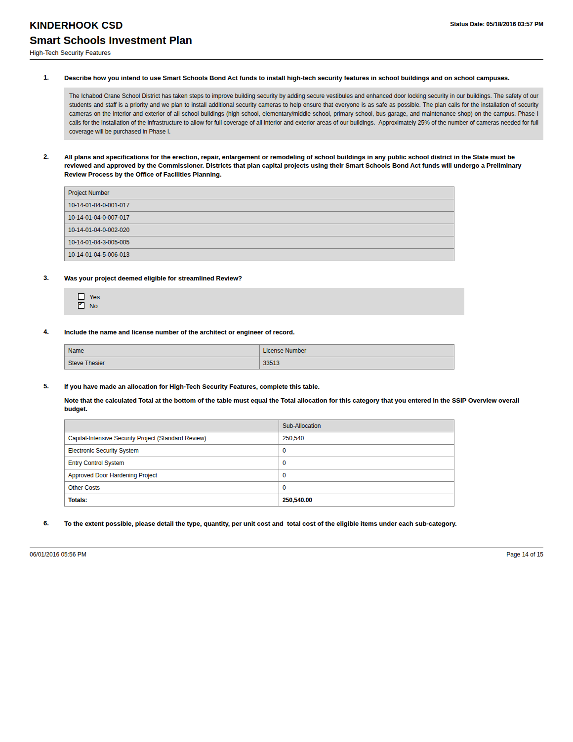Status Date: 05/18/2016 03:57 PM
KINDERHOOK CSD
Smart Schools Investment Plan
High-Tech Security Features
Describe how you intend to use Smart Schools Bond Act funds to install high-tech security features in school buildings and on school campuses.
The Ichabod Crane School District has taken steps to improve building security by adding secure vestibules and enhanced door locking security in our buildings. The safety of our students and staff is a priority and we plan to install additional security cameras to help ensure that everyone is as safe as possible. The plan calls for the installation of security cameras on the interior and exterior of all school buildings (high school, elementary/middle school, primary school, bus garage, and maintenance shop) on the campus. Phase I calls for the installation of the infrastructure to allow for full coverage of all interior and exterior areas of our buildings. Approximately 25% of the number of cameras needed for full coverage will be purchased in Phase I.
All plans and specifications for the erection, repair, enlargement or remodeling of school buildings in any public school district in the State must be reviewed and approved by the Commissioner. Districts that plan capital projects using their Smart Schools Bond Act funds will undergo a Preliminary Review Process by the Office of Facilities Planning.
| Project Number |
| --- |
| 10-14-01-04-0-001-017 |
| 10-14-01-04-0-007-017 |
| 10-14-01-04-0-002-020 |
| 10-14-01-04-3-005-005 |
| 10-14-01-04-5-006-013 |
Was your project deemed eligible for streamlined Review?
Yes
No
Include the name and license number of the architect or engineer of record.
| Name | License Number |
| --- | --- |
| Steve Thesier | 33513 |
If you have made an allocation for High-Tech Security Features, complete this table.
Note that the calculated Total at the bottom of the table must equal the Total allocation for this category that you entered in the SSIP Overview overall budget.
| | Sub-Allocation |
| --- | --- |
| Capital-Intensive Security Project (Standard Review) | 250,540 |
| Electronic Security System | 0 |
| Entry Control System | 0 |
| Approved Door Hardening Project | 0 |
| Other Costs | 0 |
| Totals: | 250,540.00 |
To the extent possible, please detail the type, quantity, per unit cost and total cost of the eligible items under each sub-category.
06/01/2016 05:56 PM Page 14 of 15